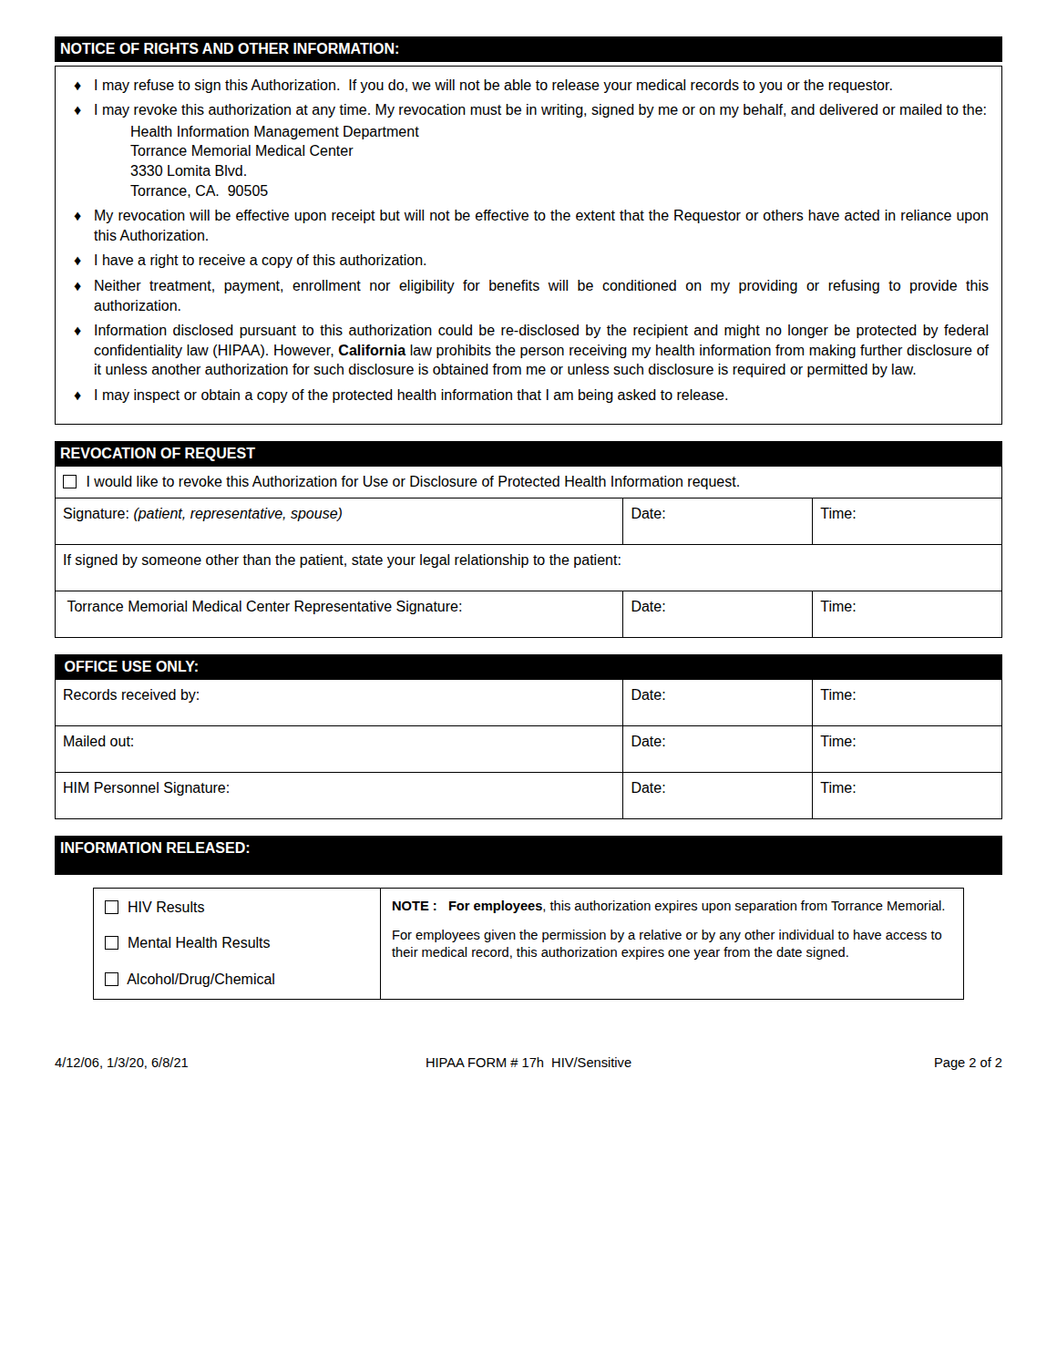NOTICE OF RIGHTS AND OTHER INFORMATION:
I may refuse to sign this Authorization. If you do, we will not be able to release your medical records to you or the requestor.
I may revoke this authorization at any time. My revocation must be in writing, signed by me or on my behalf, and delivered or mailed to the:
Health Information Management Department
Torrance Memorial Medical Center
3330 Lomita Blvd.
Torrance, CA. 90505
My revocation will be effective upon receipt but will not be effective to the extent that the Requestor or others have acted in reliance upon this Authorization.
I have a right to receive a copy of this authorization.
Neither treatment, payment, enrollment nor eligibility for benefits will be conditioned on my providing or refusing to provide this authorization.
Information disclosed pursuant to this authorization could be re-disclosed by the recipient and might no longer be protected by federal confidentiality law (HIPAA). However, California law prohibits the person receiving my health information from making further disclosure of it unless another authorization for such disclosure is obtained from me or unless such disclosure is required or permitted by law.
I may inspect or obtain a copy of the protected health information that I am being asked to release.
REVOCATION OF REQUEST
I would like to revoke this Authorization for Use or Disclosure of Protected Health Information request.
| Signature: (patient, representative, spouse) | Date: | Time: |
| If signed by someone other than the patient, state your legal relationship to the patient: |
| Torrance Memorial Medical Center Representative Signature: | Date: | Time: |
OFFICE USE ONLY:
| Records received by: | Date: | Time: |
| Mailed out: | Date: | Time: |
| HIM Personnel Signature: | Date: | Time: |
INFORMATION RELEASED:
| HIV Results Mental Health Results Alcohol/Drug/Chemical | NOTE : For employees , this authorization expires upon separation from Torrance Memorial. For employees given the permission by a relative or by any other individual to have access to their medical record, this authorization expires one year from the date signed. |
4/12/06, 1/3/20, 6/8/21
HIPAA FORM # 17h HIV/Sensitive
Page 2 of 2